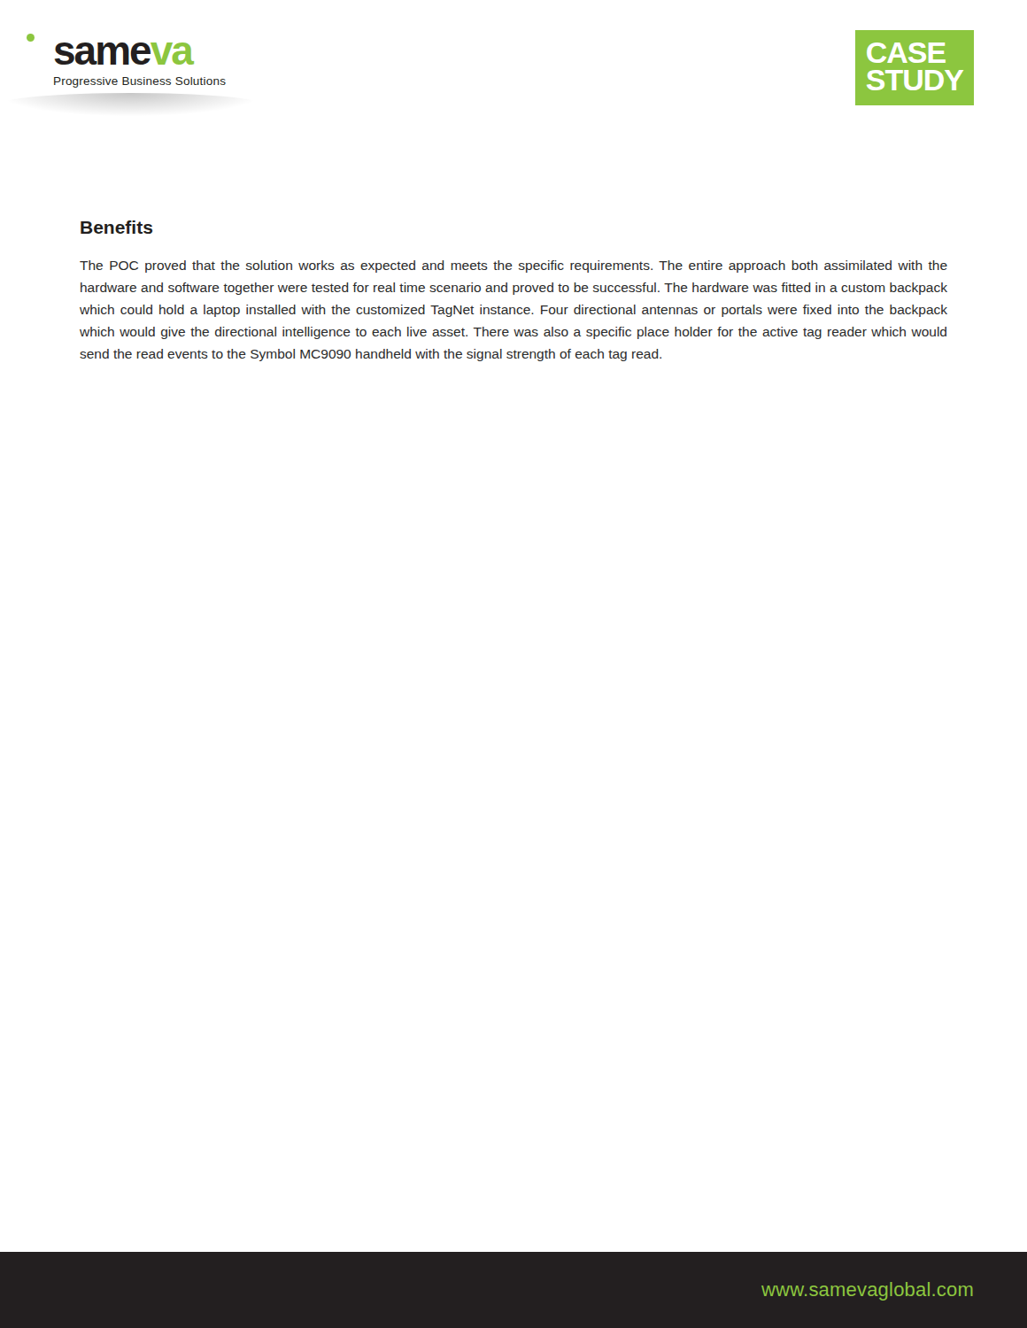sameva
Progressive Business Solutions
CASE STUDY
Benefits
The POC proved that the solution works as expected and meets the specific requirements. The entire approach both assimilated with the hardware and software together were tested for real time scenario and proved to be successful. The hardware was fitted in a custom backpack which could hold a laptop installed with the customized TagNet instance. Four directional antennas or portals were fixed into the backpack which would give the directional intelligence to each live asset. There was also a specific place holder for the active tag reader which would send the read events to the Symbol MC9090 handheld with the signal strength of each tag read.
www.samevaglobal.com